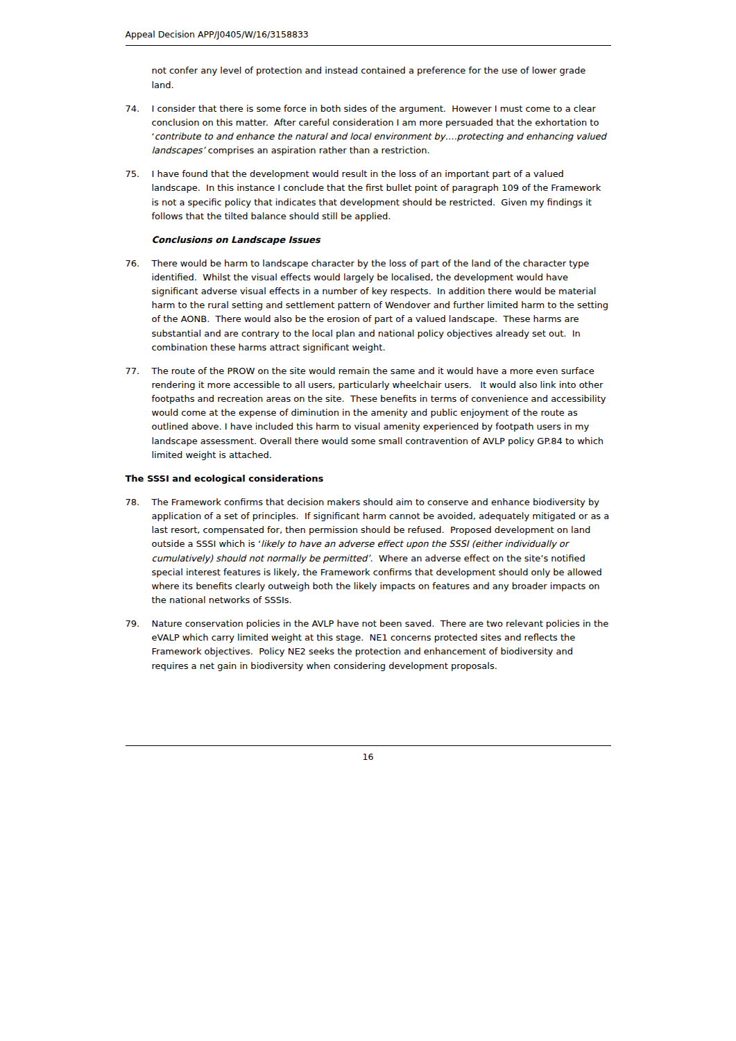Appeal Decision APP/J0405/W/16/3158833
not confer any level of protection and instead contained a preference for the use of lower grade land.
74. I consider that there is some force in both sides of the argument. However I must come to a clear conclusion on this matter. After careful consideration I am more persuaded that the exhortation to ‘contribute to and enhance the natural and local environment by….protecting and enhancing valued landscapes’ comprises an aspiration rather than a restriction.
75. I have found that the development would result in the loss of an important part of a valued landscape. In this instance I conclude that the first bullet point of paragraph 109 of the Framework is not a specific policy that indicates that development should be restricted. Given my findings it follows that the tilted balance should still be applied.
Conclusions on Landscape Issues
76. There would be harm to landscape character by the loss of part of the land of the character type identified. Whilst the visual effects would largely be localised, the development would have significant adverse visual effects in a number of key respects. In addition there would be material harm to the rural setting and settlement pattern of Wendover and further limited harm to the setting of the AONB. There would also be the erosion of part of a valued landscape. These harms are substantial and are contrary to the local plan and national policy objectives already set out. In combination these harms attract significant weight.
77. The route of the PROW on the site would remain the same and it would have a more even surface rendering it more accessible to all users, particularly wheelchair users. It would also link into other footpaths and recreation areas on the site. These benefits in terms of convenience and accessibility would come at the expense of diminution in the amenity and public enjoyment of the route as outlined above. I have included this harm to visual amenity experienced by footpath users in my landscape assessment. Overall there would some small contravention of AVLP policy GP.84 to which limited weight is attached.
The SSSI and ecological considerations
78. The Framework confirms that decision makers should aim to conserve and enhance biodiversity by application of a set of principles. If significant harm cannot be avoided, adequately mitigated or as a last resort, compensated for, then permission should be refused. Proposed development on land outside a SSSI which is ‘likely to have an adverse effect upon the SSSI (either individually or cumulatively) should not normally be permitted’. Where an adverse effect on the site’s notified special interest features is likely, the Framework confirms that development should only be allowed where its benefits clearly outweigh both the likely impacts on features and any broader impacts on the national networks of SSSIs.
79. Nature conservation policies in the AVLP have not been saved. There are two relevant policies in the eVALP which carry limited weight at this stage. NE1 concerns protected sites and reflects the Framework objectives. Policy NE2 seeks the protection and enhancement of biodiversity and requires a net gain in biodiversity when considering development proposals.
16